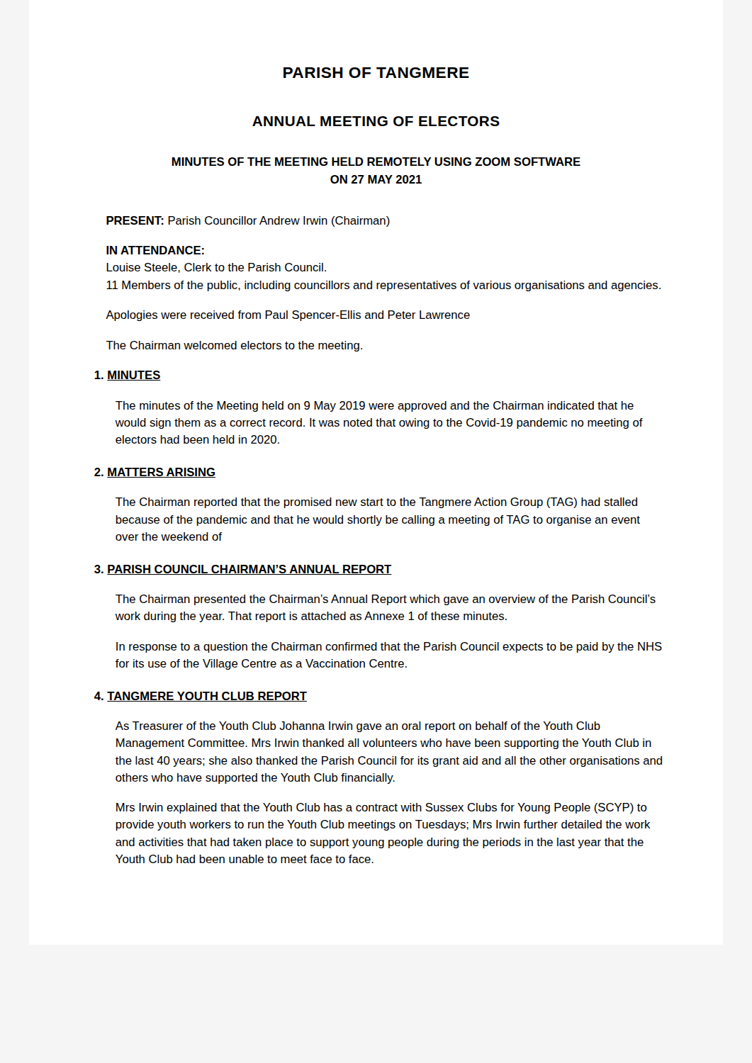PARISH OF TANGMERE
ANNUAL MEETING OF ELECTORS
MINUTES OF THE MEETING HELD REMOTELY USING ZOOM SOFTWARE
ON 27 MAY 2021
PRESENT: Parish Councillor Andrew Irwin (Chairman)
IN ATTENDANCE:
Louise Steele, Clerk to the Parish Council.
11 Members of the public, including councillors and representatives of various organisations and agencies.
Apologies were received from Paul Spencer-Ellis and Peter Lawrence
The Chairman welcomed electors to the meeting.
Minutes
The minutes of the Meeting held on 9 May 2019 were approved and the Chairman indicated that he would sign them as a correct record. It was noted that owing to the Covid-19 pandemic no meeting of electors had been held in 2020.
Matters Arising
The Chairman reported that the promised new start to the Tangmere Action Group (TAG) had stalled because of the pandemic and that he would shortly be calling a meeting of TAG to organise an event over the weekend of
Parish Council Chairman’s Annual Report
The Chairman presented the Chairman’s Annual Report which gave an overview of the Parish Council’s work during the year. That report is attached as Annexe 1 of these minutes.
In response to a question the Chairman confirmed that the Parish Council expects to be paid by the NHS for its use of the Village Centre as a Vaccination Centre.
Tangmere Youth Club Report
As Treasurer of the Youth Club Johanna Irwin gave an oral report on behalf of the Youth Club Management Committee. Mrs Irwin thanked all volunteers who have been supporting the Youth Club in the last 40 years; she also thanked the Parish Council for its grant aid and all the other organisations and others who have supported the Youth Club financially.
Mrs Irwin explained that the Youth Club has a contract with Sussex Clubs for Young People (SCYP) to provide youth workers to run the Youth Club meetings on Tuesdays; Mrs Irwin further detailed the work and activities that had taken place to support young people during the periods in the last year that the Youth Club had been unable to meet face to face.